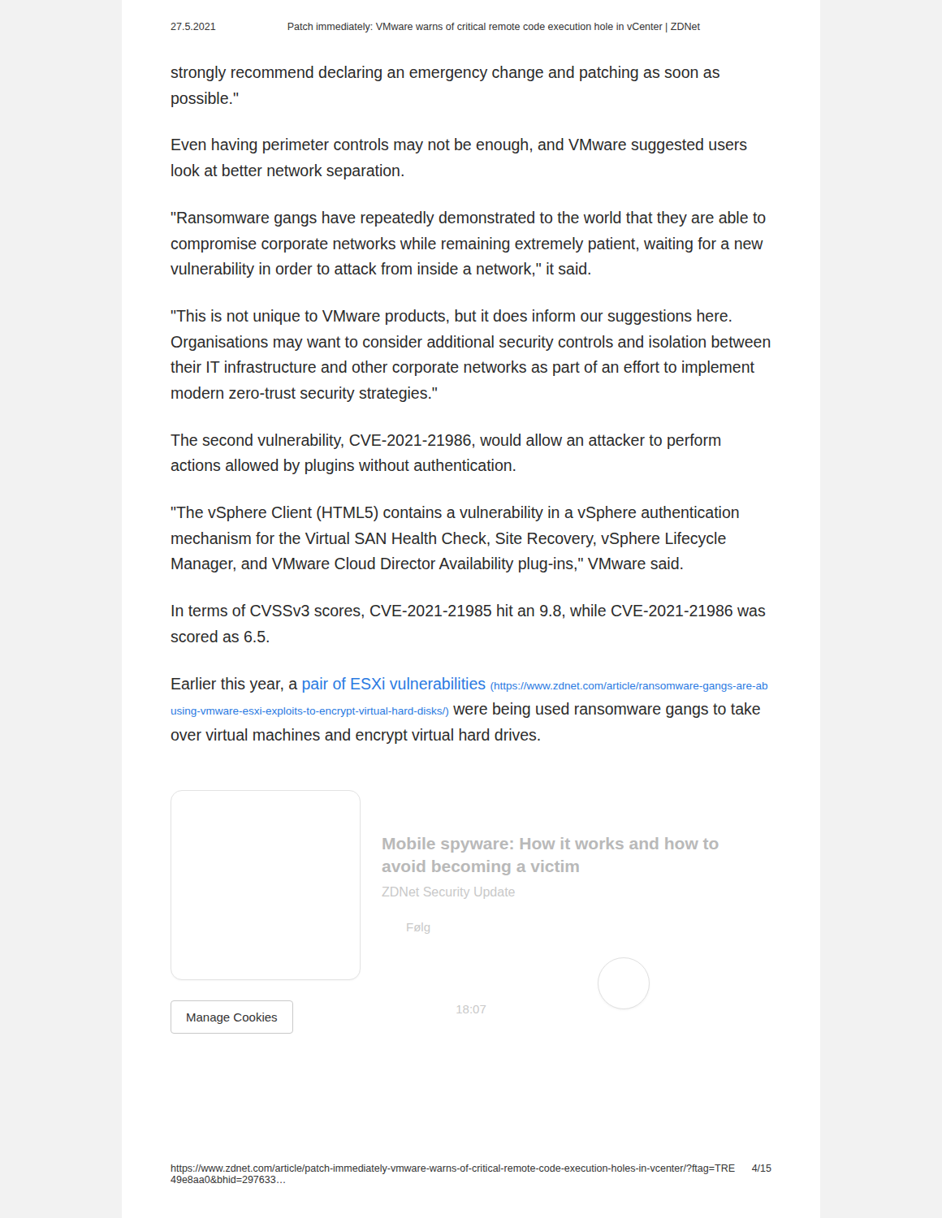27.5.2021 Patch immediately: VMware warns of critical remote code execution hole in vCenter | ZDNet
strongly recommend declaring an emergency change and patching as soon as possible."
Even having perimeter controls may not be enough, and VMware suggested users look at better network separation.
"Ransomware gangs have repeatedly demonstrated to the world that they are able to compromise corporate networks while remaining extremely patient, waiting for a new vulnerability in order to attack from inside a network," it said.
"This is not unique to VMware products, but it does inform our suggestions here. Organisations may want to consider additional security controls and isolation between their IT infrastructure and other corporate networks as part of an effort to implement modern zero-trust security strategies."
The second vulnerability, CVE-2021-21986, would allow an attacker to perform actions allowed by plugins without authentication.
"The vSphere Client (HTML5) contains a vulnerability in a vSphere authentication mechanism for the Virtual SAN Health Check, Site Recovery, vSphere Lifecycle Manager, and VMware Cloud Director Availability plug-ins," VMware said.
In terms of CVSSv3 scores, CVE-2021-21985 hit an 9.8, while CVE-2021-21986 was scored as 6.5.
Earlier this year, a pair of ESXi vulnerabilities (https://www.zdnet.com/article/ransomware-gangs-are-abusing-vmware-esxi-exploits-to-encrypt-virtual-hard-disks/) were being used ransomware gangs to take over virtual machines and encrypt virtual hard drives.
Mobile spyware: How it works and how to
avoid becoming a victim
ZDNet Security Update
Følg
18:07
Manage Cookies
https://www.zdnet.com/article/patch-immediately-vmware-warns-of-critical-remote-code-execution-holes-in-vcenter/?ftag=TRE49e8aa0&bhid=297633… 4/15